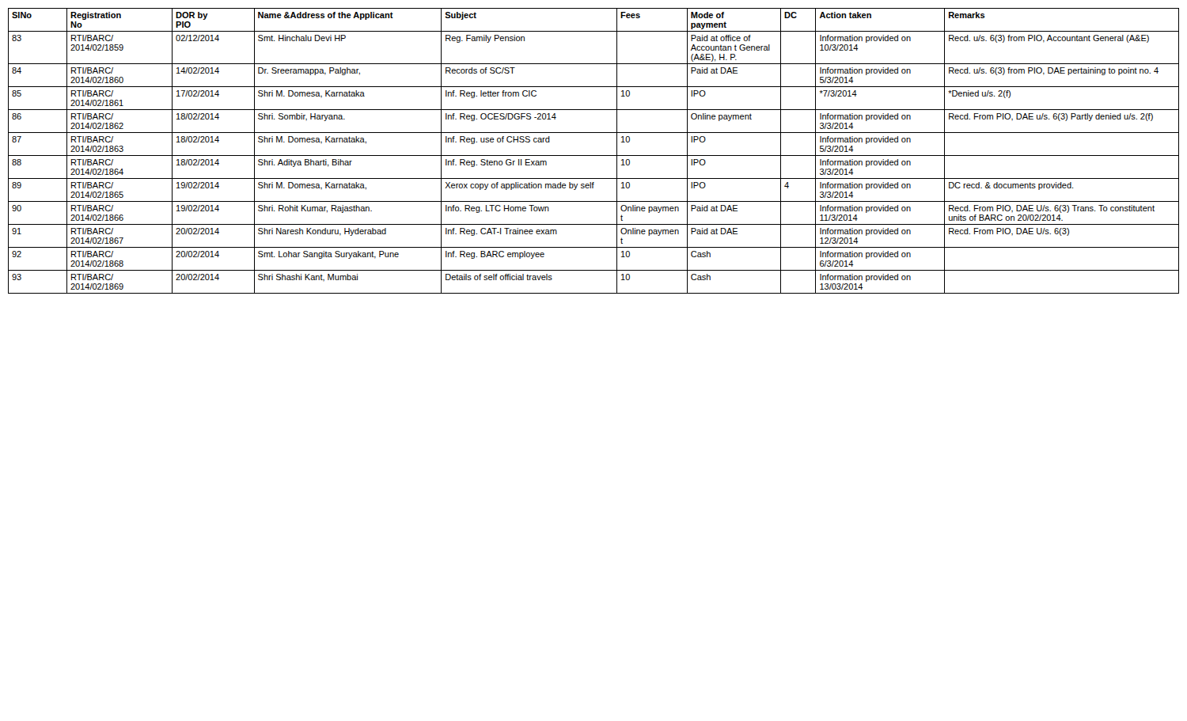| SlNo | Registration No | DOR by PIO | Name &Address of the Applicant | Subject | Fees | Mode of payment | DC | Action taken | Remarks |
| --- | --- | --- | --- | --- | --- | --- | --- | --- | --- |
| 83 | RTI/BARC/ 2014/02/1859 | 02/12/2014 | Smt. Hinchalu Devi HP | Reg. Family Pension | | Paid at office of Accountan t General (A&E), H. P. | | Information provided on 10/3/2014 | Recd. u/s. 6(3) from PIO, Accountant General (A&E) |
| 84 | RTI/BARC/ 2014/02/1860 | 14/02/2014 | Dr. Sreeramappa, Palghar, | Records of SC/ST | | Paid at DAE | | Information provided on 5/3/2014 | Recd. u/s. 6(3) from PIO, DAE pertaining to point no. 4 |
| 85 | RTI/BARC/ 2014/02/1861 | 17/02/2014 | Shri M. Domesa, Karnataka | Inf. Reg. letter from CIC | 10 | IPO | | *7/3/2014 | *Denied u/s. 2(f) |
| 86 | RTI/BARC/ 2014/02/1862 | 18/02/2014 | Shri. Sombir, Haryana. | Inf. Reg. OCES/DGFS -2014 | | Online payment | | Information provided on 3/3/2014 | Recd. From PIO, DAE u/s. 6(3) Partly denied u/s. 2(f) |
| 87 | RTI/BARC/ 2014/02/1863 | 18/02/2014 | Shri M. Domesa, Karnataka, | Inf. Reg. use of CHSS card | 10 | IPO | | Information provided on 5/3/2014 | |
| 88 | RTI/BARC/ 2014/02/1864 | 18/02/2014 | Shri. Aditya Bharti, Bihar | Inf. Reg. Steno Gr II Exam | 10 | IPO | | Information provided on 3/3/2014 | |
| 89 | RTI/BARC/ 2014/02/1865 | 19/02/2014 | Shri M. Domesa, Karnataka, | Xerox copy of application made by self | 10 | IPO | 4 | Information provided on 3/3/2014 | DC recd. & documents provided. |
| 90 | RTI/BARC/ 2014/02/1866 | 19/02/2014 | Shri. Rohit Kumar, Rajasthan. | Info. Reg. LTC Home Town | Online paymen t | Paid at DAE | | Information provided on 11/3/2014 | Recd. From PIO, DAE U/s. 6(3) Trans. To constitutent units of BARC on 20/02/2014. |
| 91 | RTI/BARC/ 2014/02/1867 | 20/02/2014 | Shri Naresh Konduru, Hyderabad | Inf. Reg. CAT-I Trainee exam | Online paymen t | Paid at DAE | | Information provided on 12/3/2014 | Recd. From PIO, DAE U/s. 6(3) |
| 92 | RTI/BARC/ 2014/02/1868 | 20/02/2014 | Smt. Lohar Sangita Suryakant, Pune | Inf. Reg. BARC employee | 10 | Cash | | Information provided on 6/3/2014 | |
| 93 | RTI/BARC/ 2014/02/1869 | 20/02/2014 | Shri Shashi Kant, Mumbai | Details of self official travels | 10 | Cash | | Information provided on 13/03/2014 | |